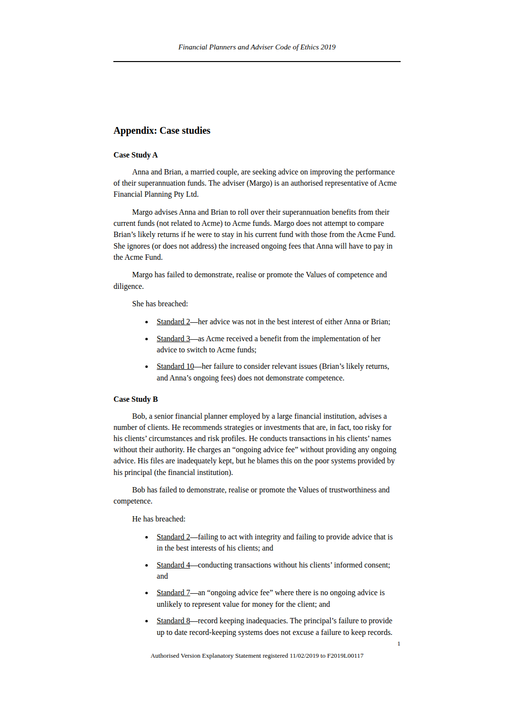Financial Planners and Adviser Code of Ethics 2019
Appendix: Case studies
Case Study A
Anna and Brian, a married couple, are seeking advice on improving the performance of their superannuation funds. The adviser (Margo) is an authorised representative of Acme Financial Planning Pty Ltd.
Margo advises Anna and Brian to roll over their superannuation benefits from their current funds (not related to Acme) to Acme funds. Margo does not attempt to compare Brian’s likely returns if he were to stay in his current fund with those from the Acme Fund. She ignores (or does not address) the increased ongoing fees that Anna will have to pay in the Acme Fund.
Margo has failed to demonstrate, realise or promote the Values of competence and diligence.
She has breached:
Standard 2—her advice was not in the best interest of either Anna or Brian;
Standard 3—as Acme received a benefit from the implementation of her advice to switch to Acme funds;
Standard 10—her failure to consider relevant issues (Brian’s likely returns, and Anna’s ongoing fees) does not demonstrate competence.
Case Study B
Bob, a senior financial planner employed by a large financial institution, advises a number of clients. He recommends strategies or investments that are, in fact, too risky for his clients’ circumstances and risk profiles. He conducts transactions in his clients’ names without their authority. He charges an “ongoing advice fee” without providing any ongoing advice. His files are inadequately kept, but he blames this on the poor systems provided by his principal (the financial institution).
Bob has failed to demonstrate, realise or promote the Values of trustworthiness and competence.
He has breached:
Standard 2—failing to act with integrity and failing to provide advice that is in the best interests of his clients; and
Standard 4—conducting transactions without his clients’ informed consent; and
Standard 7—an “ongoing advice fee” where there is no ongoing advice is unlikely to represent value for money for the client; and
Standard 8—record keeping inadequacies. The principal’s failure to provide up to date record-keeping systems does not excuse a failure to keep records.
1
Authorised Version Explanatory Statement registered 11/02/2019 to F2019L00117